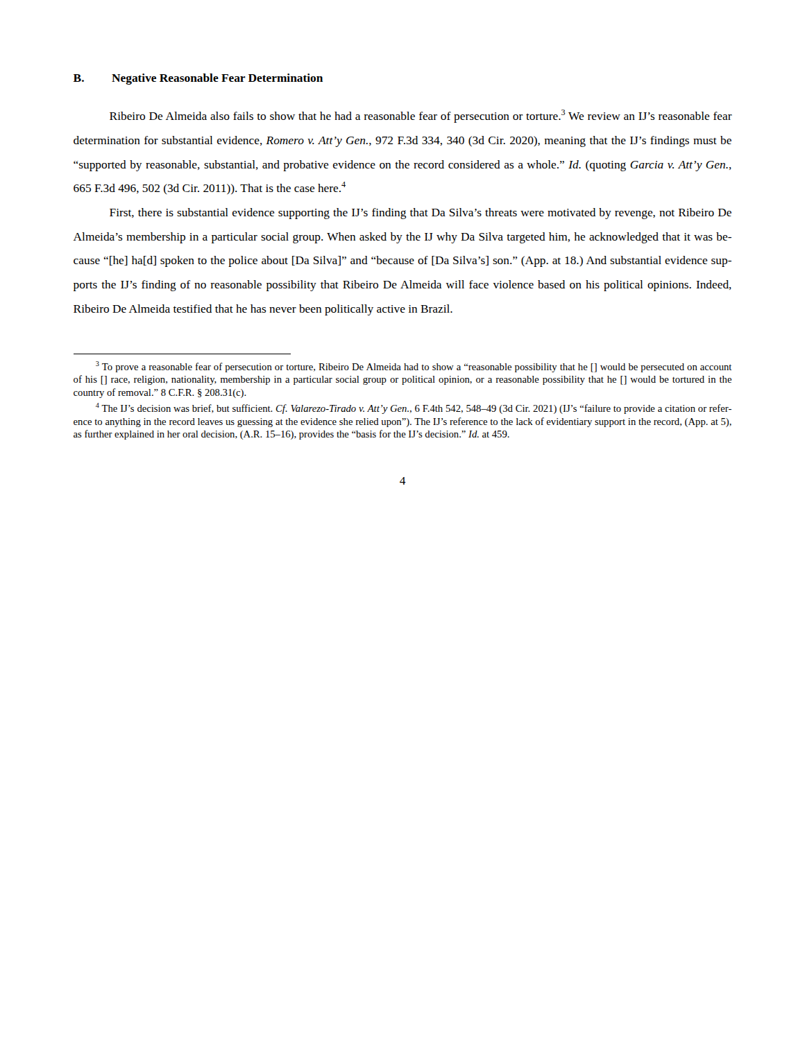B. Negative Reasonable Fear Determination
Ribeiro De Almeida also fails to show that he had a reasonable fear of persecution or torture.3 We review an IJ’s reasonable fear determination for substantial evidence, Romero v. Att’y Gen., 972 F.3d 334, 340 (3d Cir. 2020), meaning that the IJ’s findings must be “supported by reasonable, substantial, and probative evidence on the record considered as a whole.” Id. (quoting Garcia v. Att’y Gen., 665 F.3d 496, 502 (3d Cir. 2011)). That is the case here.4
First, there is substantial evidence supporting the IJ’s finding that Da Silva’s threats were motivated by revenge, not Ribeiro De Almeida’s membership in a particular social group. When asked by the IJ why Da Silva targeted him, he acknowledged that it was because “[he] ha[d] spoken to the police about [Da Silva]” and “because of [Da Silva’s] son.” (App. at 18.) And substantial evidence supports the IJ’s finding of no reasonable possibility that Ribeiro De Almeida will face violence based on his political opinions. Indeed, Ribeiro De Almeida testified that he has never been politically active in Brazil.
3 To prove a reasonable fear of persecution or torture, Ribeiro De Almeida had to show a “reasonable possibility that he [] would be persecuted on account of his [] race, religion, nationality, membership in a particular social group or political opinion, or a reasonable possibility that he [] would be tortured in the country of removal.” 8 C.F.R. § 208.31(c).
4 The IJ’s decision was brief, but sufficient. Cf. Valarezo-Tirado v. Att’y Gen., 6 F.4th 542, 548–49 (3d Cir. 2021) (IJ’s “failure to provide a citation or reference to anything in the record leaves us guessing at the evidence she relied upon”). The IJ’s reference to the lack of evidentiary support in the record, (App. at 5), as further explained in her oral decision, (A.R. 15–16), provides the “basis for the IJ’s decision.” Id. at 459.
4